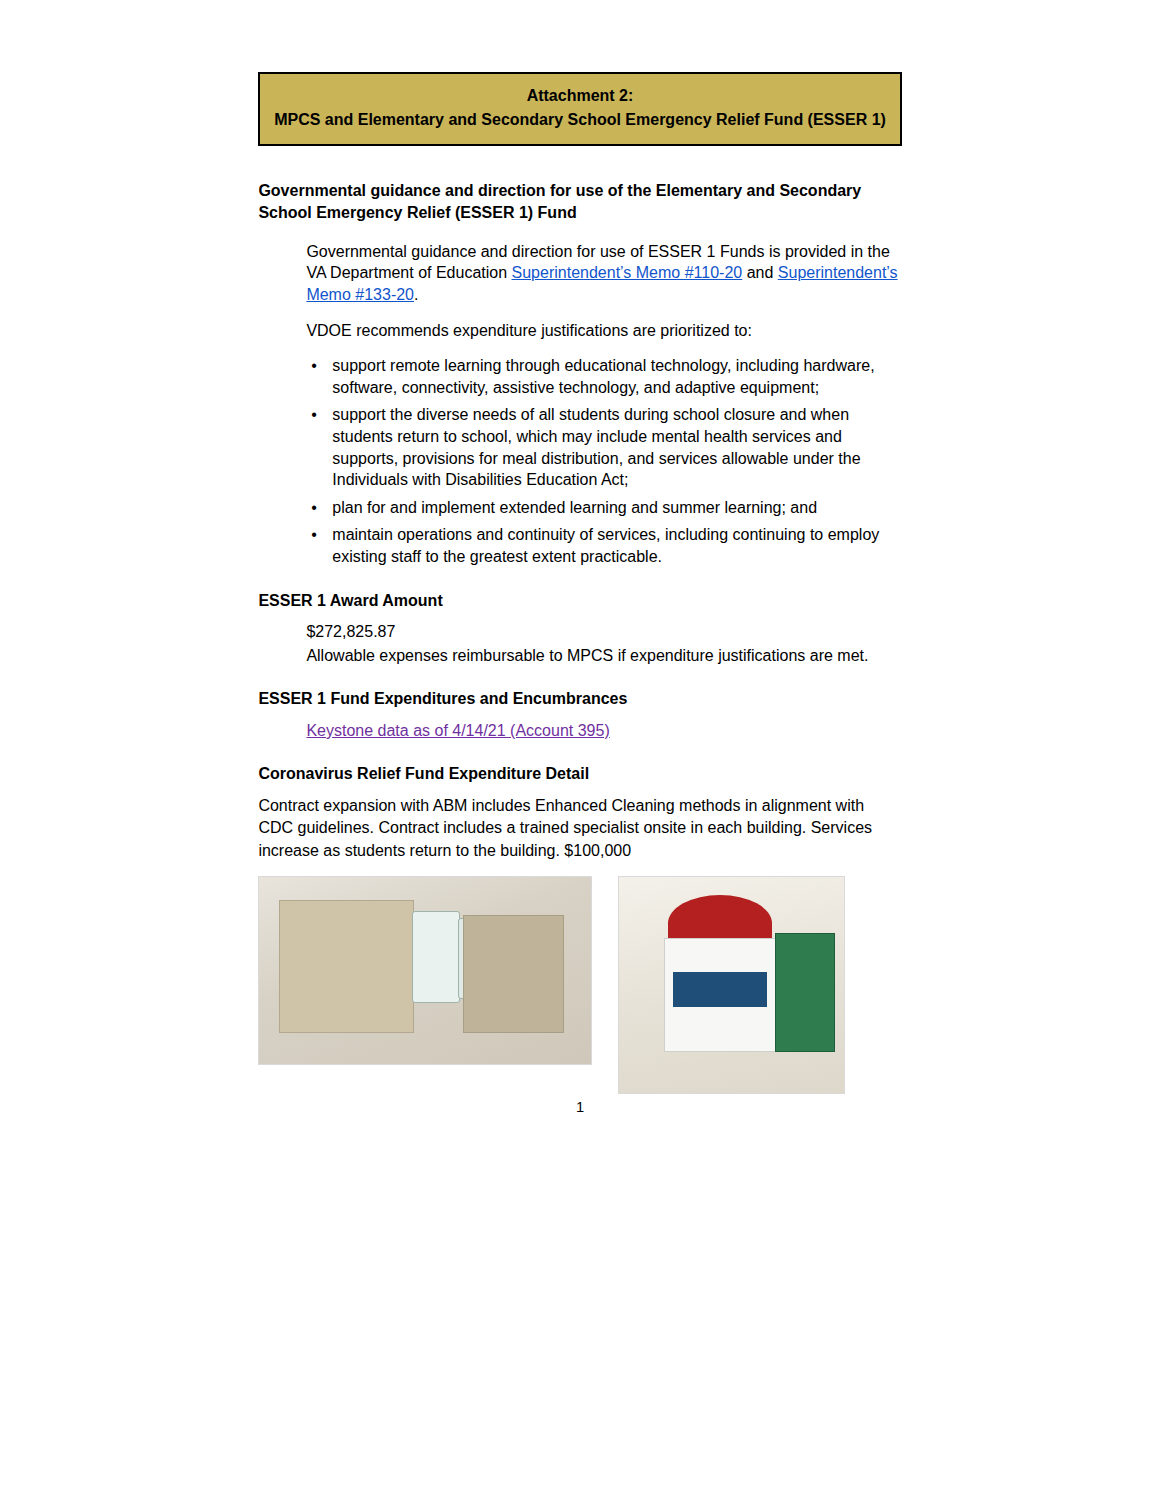Attachment 2:
MPCS and Elementary and Secondary School Emergency Relief Fund (ESSER 1)
Governmental guidance and direction for use of the Elementary and Secondary School Emergency Relief (ESSER 1) Fund
Governmental guidance and direction for use of ESSER 1 Funds is provided in the VA Department of Education Superintendent’s Memo #110-20 and Superintendent’s Memo #133-20.
VDOE recommends expenditure justifications are prioritized to:
support remote learning through educational technology, including hardware, software, connectivity, assistive technology, and adaptive equipment;
support the diverse needs of all students during school closure and when students return to school, which may include mental health services and supports, provisions for meal distribution, and services allowable under the Individuals with Disabilities Education Act;
plan for and implement extended learning and summer learning; and
maintain operations and continuity of services, including continuing to employ existing staff to the greatest extent practicable.
ESSER 1 Award Amount
$272,825.87
Allowable expenses reimbursable to MPCS if expenditure justifications are met.
ESSER 1 Fund Expenditures and Encumbrances
Keystone data as of 4/14/21 (Account 395)
Coronavirus Relief Fund Expenditure Detail
Contract expansion with ABM includes Enhanced Cleaning methods in alignment with CDC guidelines. Contract includes a trained specialist onsite in each building. Services increase as students return to the building. $100,000
1